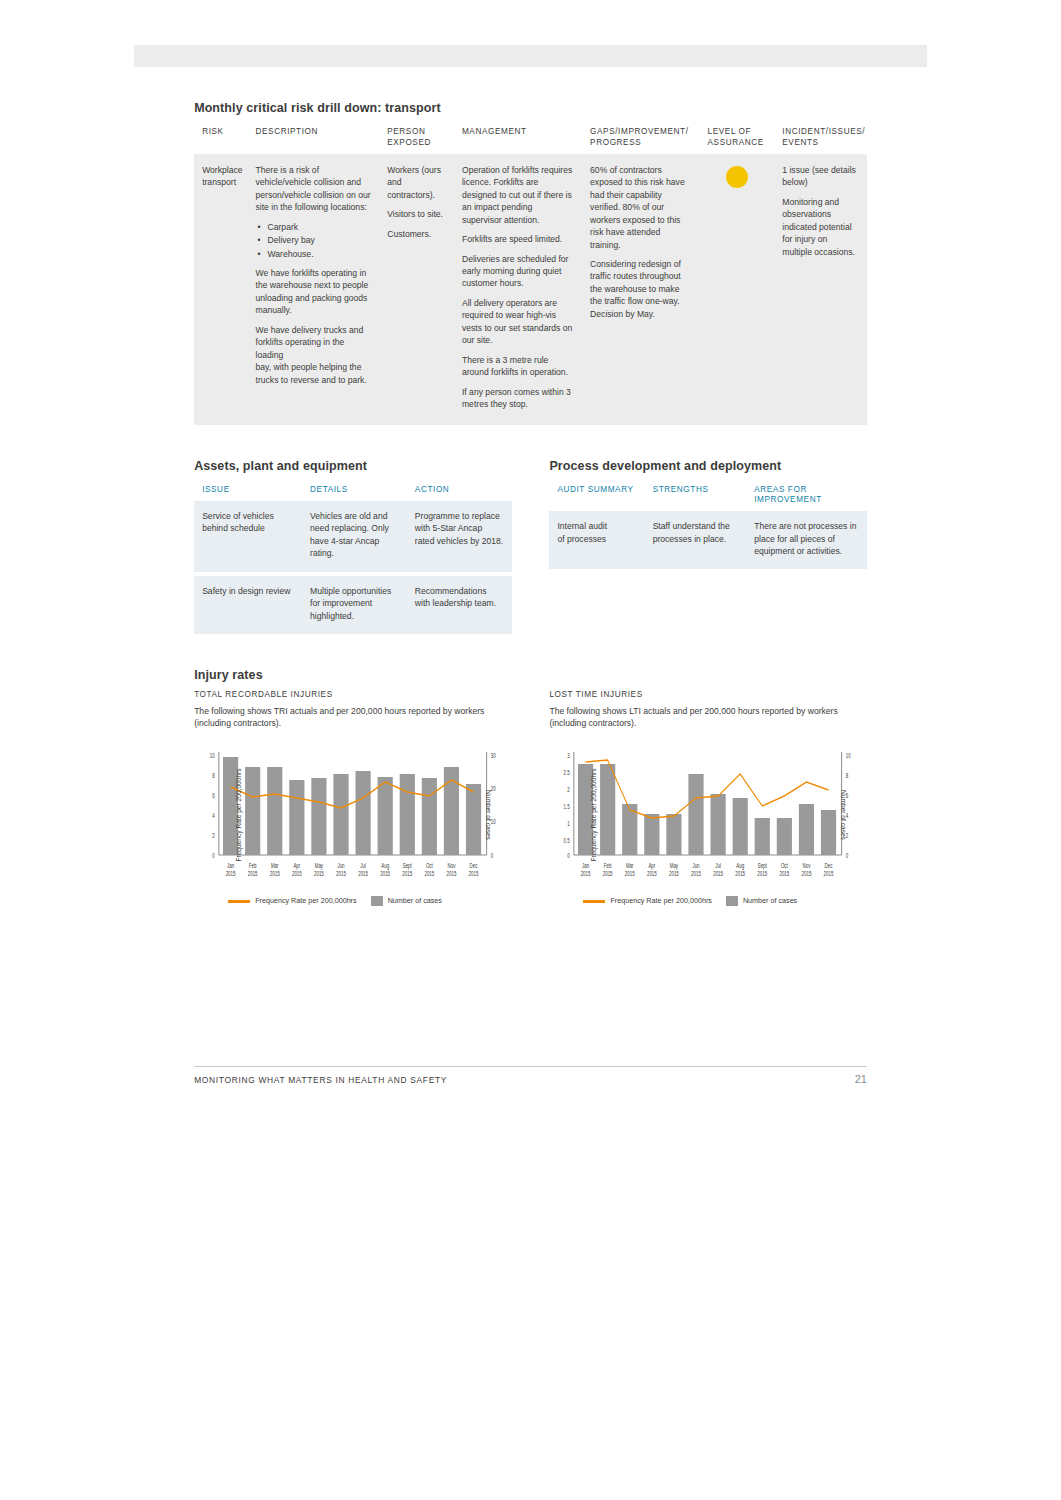Monthly critical risk drill down: transport
| Risk | Description | Person exposed | Management | Gaps/improvement/ progress | Level of assurance | Incident/issues/ events |
| --- | --- | --- | --- | --- | --- | --- |
| Workplace transport | There is a risk of vehicle/vehicle collision and person/vehicle collision on our site in the following locations: Carpark Delivery bay Warehouse. We have forklifts operating in the warehouse next to people unloading and packing goods manually. We have delivery trucks and forklifts operating in the loading bay, with people helping the trucks to reverse and to park. | Workers (ours and contractors). Visitors to site. Customers. | Operation of forklifts requires licence. Forklifts are designed to cut out if there is an impact pending supervisor attention. Forklifts are speed limited. Deliveries are scheduled for early morning during quiet customer hours. All delivery operators are required to wear high-vis vests to our set standards on our site. There is a 3 metre rule around forklifts in operation. If any person comes within 3 metres they stop. | 60% of contractors exposed to this risk have had their capability verified. 80% of our workers exposed to this risk have attended training. Considering redesign of traffic routes throughout the warehouse to make the traffic flow one-way. Decision by May. | | 1 issue (see details below) Monitoring and observations indicated potential for injury on multiple occasions. |
Assets, plant and equipment
| Issue | Details | Action |
| --- | --- | --- |
| Service of vehicles behind schedule | Vehicles are old and need replacing. Only have 4-star Ancap rating. | Programme to replace with 5-Star Ancap rated vehicles by 2018. |
| Safety in design review | Multiple opportunities for improvement highlighted. | Recommendations with leadership team. |
Process development and deployment
| Audit summary | Strengths | Areas for improvement |
| --- | --- | --- |
| Internal audit of processes | Staff understand the processes in place. | There are not processes in place for all pieces of equipment or activities. |
Injury rates
Total recordable injuries
The following shows TRI actuals and per 200,000 hours reported by workers (including contractors).
10 8 6 4 2 0 30 20 10 0 Jan2015 Feb2015 Mar2015 Apr2015 May2015 Jun2015 Jul2015 Aug2015 Sept2015 Oct2015 Nov2015 Dec2015 Frequency Rate per 200,000hrs Number of cases
Frequency Rate per 200,000hrs Number of cases
Lost time injuries
The following shows LTI actuals and per 200,000 hours reported by workers (including contractors).
3 2.5 2 1.5 1 0.5 0 10 8 6 4 2 0 Jan2015 Feb2015 Mar2015 Apr2015 May2015 Jun2015 Jul2015 Aug2015 Sept2015 Oct2015 Nov2015 Dec2015 Frequency Rate per 200,000hrs Number of cases
Frequency Rate per 200,000hrs Number of cases
Monitoring what matters in health and safety 21